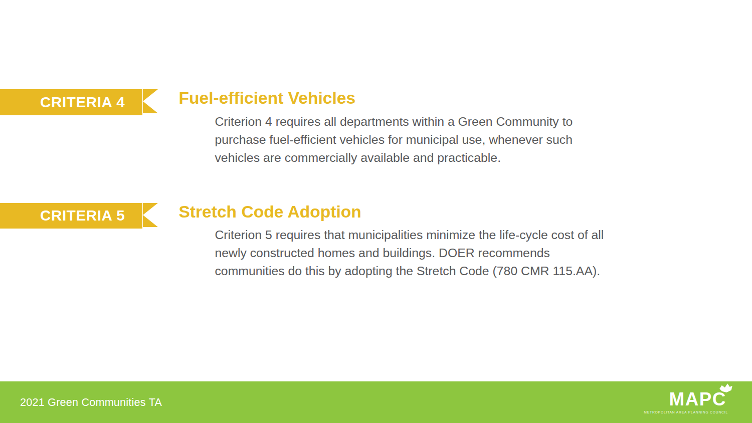CRITERIA 4
Fuel-efficient Vehicles
Criterion 4 requires all departments within a Green Community to purchase fuel-efficient vehicles for municipal use, whenever such vehicles are commercially available and practicable.
CRITERIA 5
Stretch Code Adoption
Criterion 5 requires that municipalities minimize the life-cycle cost of all newly constructed homes and buildings. DOER recommends communities do this by adopting the Stretch Code (780 CMR 115.AA).
2021 Green Communities TA
MAPC
Metropolitan Area Planning Council